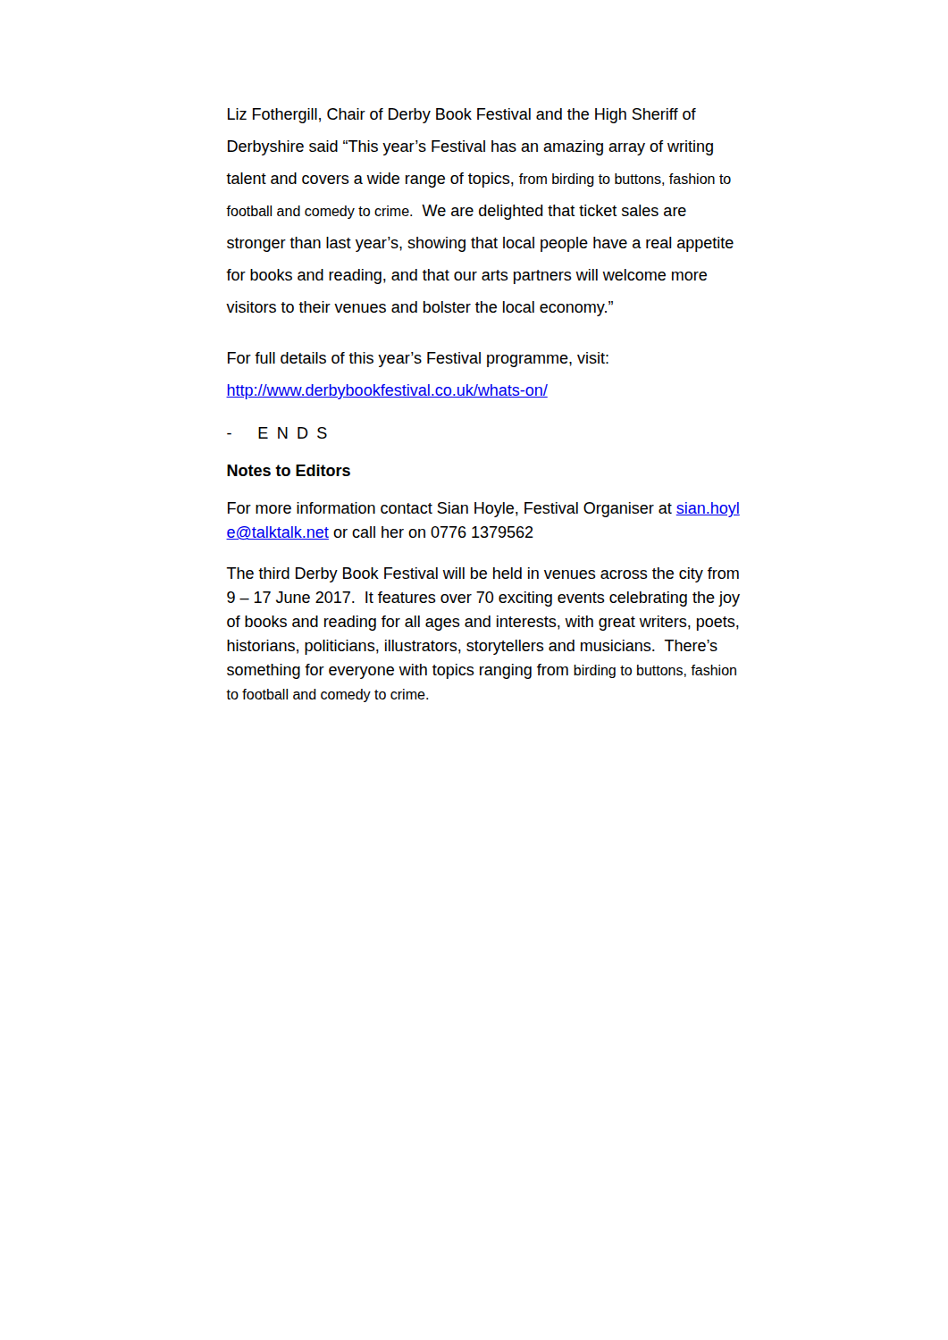Liz Fothergill, Chair of Derby Book Festival and the High Sheriff of Derbyshire said “This year’s Festival has an amazing array of writing talent and covers a wide range of topics, from birding to buttons, fashion to football and comedy to crime. We are delighted that ticket sales are stronger than last year’s, showing that local people have a real appetite for books and reading, and that our arts partners will welcome more visitors to their venues and bolster the local economy.”
For full details of this year’s Festival programme, visit:
http://www.derbybookfestival.co.uk/whats-on/
-E N D S
Notes to Editors
For more information contact Sian Hoyle, Festival Organiser at sian.hoyle@talktalk.net or call her on 0776 1379562
The third Derby Book Festival will be held in venues across the city from 9 – 17 June 2017. It features over 70 exciting events celebrating the joy of books and reading for all ages and interests, with great writers, poets, historians, politicians, illustrators, storytellers and musicians. There’s something for everyone with topics ranging from birding to buttons, fashion to football and comedy to crime.